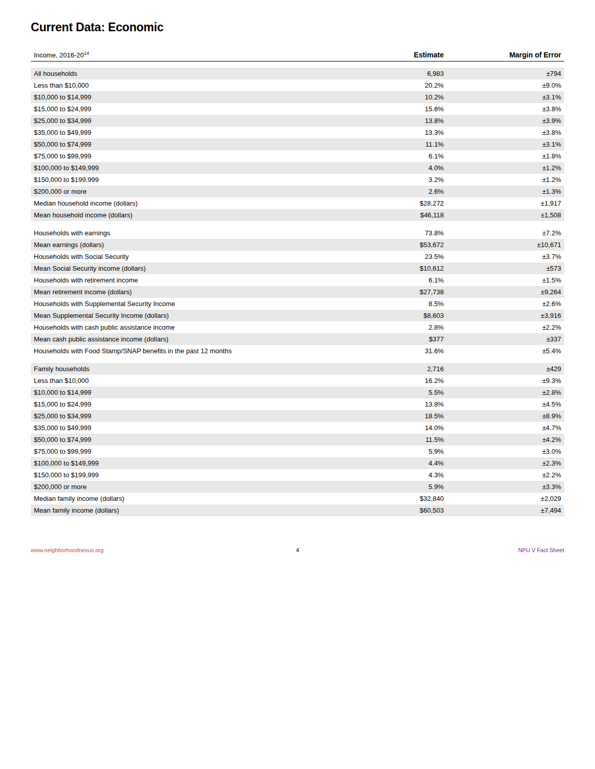Current Data: Economic
| Income, 2016-20 14 | Estimate | Margin of Error |
| --- | --- | --- |
| All households | 6,983 | ±794 |
| Less than $10,000 | 20.2% | ±9.0% |
| $10,000 to $14,999 | 10.2% | ±3.1% |
| $15,000 to $24,999 | 15.6% | ±3.8% |
| $25,000 to $34,999 | 13.8% | ±3.9% |
| $35,000 to $49,999 | 13.3% | ±3.8% |
| $50,000 to $74,999 | 11.1% | ±3.1% |
| $75,000 to $99,999 | 6.1% | ±1.8% |
| $100,000 to $149,999 | 4.0% | ±1.2% |
| $150,000 to $199,999 | 3.2% | ±1.2% |
| $200,000 or more | 2.6% | ±1.3% |
| Median household income (dollars) | $28,272 | ±1,917 |
| Mean household income (dollars) | $46,118 | ±1,508 |
| Households with earnings | 73.8% | ±7.2% |
| Mean earnings (dollars) | $53,672 | ±10,671 |
| Households with Social Security | 23.5% | ±3.7% |
| Mean Social Security income (dollars) | $10,612 | ±573 |
| Households with retirement income | 6.1% | ±1.5% |
| Mean retirement income (dollars) | $27,738 | ±9,264 |
| Households with Supplemental Security Income | 8.5% | ±2.6% |
| Mean Supplemental Security Income (dollars) | $8,603 | ±3,916 |
| Households with cash public assistance income | 2.8% | ±2.2% |
| Mean cash public assistance income (dollars) | $377 | ±337 |
| Households with Food Stamp/SNAP benefits in the past 12 months | 31.6% | ±5.4% |
| Family households | 2,716 | ±429 |
| Less than $10,000 | 16.2% | ±9.3% |
| $10,000 to $14,999 | 5.5% | ±2.8% |
| $15,000 to $24,999 | 13.8% | ±4.5% |
| $25,000 to $34,999 | 18.5% | ±8.9% |
| $35,000 to $49,999 | 14.0% | ±4.7% |
| $50,000 to $74,999 | 11.5% | ±4.2% |
| $75,000 to $99,999 | 5.9% | ±3.0% |
| $100,000 to $149,999 | 4.4% | ±2.3% |
| $150,000 to $199,999 | 4.3% | ±2.2% |
| $200,000 or more | 5.9% | ±3.3% |
| Median family income (dollars) | $32,840 | ±2,029 |
| Mean family income (dollars) | $60,503 | ±7,494 |
www.neighborhoodnexus.org
4
NPU V Fact Sheet